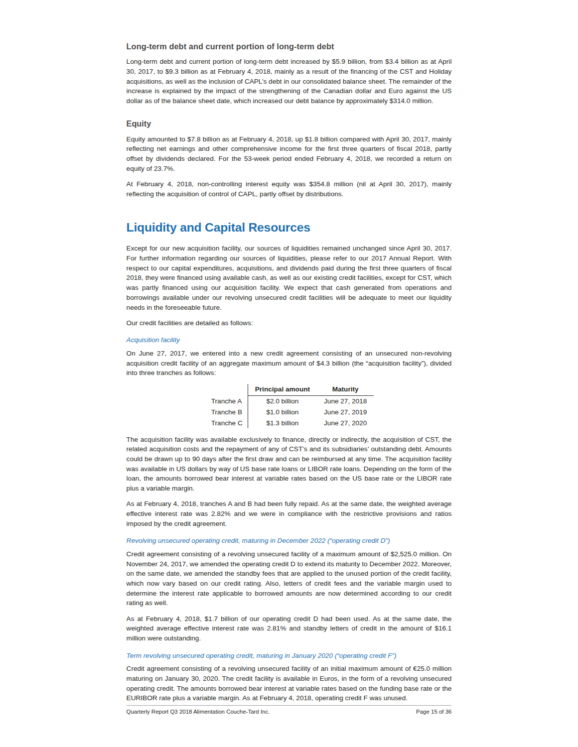Long-term debt and current portion of long-term debt
Long-term debt and current portion of long-term debt increased by $5.9 billion, from $3.4 billion as at April 30, 2017, to $9.3 billion as at February 4, 2018, mainly as a result of the financing of the CST and Holiday acquisitions, as well as the inclusion of CAPL’s debt in our consolidated balance sheet. The remainder of the increase is explained by the impact of the strengthening of the Canadian dollar and Euro against the US dollar as of the balance sheet date, which increased our debt balance by approximately $314.0 million.
Equity
Equity amounted to $7.8 billion as at February 4, 2018, up $1.8 billion compared with April 30, 2017, mainly reflecting net earnings and other comprehensive income for the first three quarters of fiscal 2018, partly offset by dividends declared. For the 53-week period ended February 4, 2018, we recorded a return on equity of 23.7%.
At February 4, 2018, non-controlling interest equity was $354.8 million (nil at April 30, 2017), mainly reflecting the acquisition of control of CAPL, partly offset by distributions.
Liquidity and Capital Resources
Except for our new acquisition facility, our sources of liquidities remained unchanged since April 30, 2017. For further information regarding our sources of liquidities, please refer to our 2017 Annual Report. With respect to our capital expenditures, acquisitions, and dividends paid during the first three quarters of fiscal 2018, they were financed using available cash, as well as our existing credit facilities, except for CST, which was partly financed using our acquisition facility. We expect that cash generated from operations and borrowings available under our revolving unsecured credit facilities will be adequate to meet our liquidity needs in the foreseeable future.
Our credit facilities are detailed as follows:
Acquisition facility
On June 27, 2017, we entered into a new credit agreement consisting of an unsecured non-revolving acquisition credit facility of an aggregate maximum amount of $4.3 billion (the “acquisition facility”), divided into three tranches as follows:
| | Principal amount | Maturity |
| --- | --- | --- |
| Tranche A | $2.0 billion | June 27, 2018 |
| Tranche B | $1.0 billion | June 27, 2019 |
| Tranche C | $1.3 billion | June 27, 2020 |
The acquisition facility was available exclusively to finance, directly or indirectly, the acquisition of CST, the related acquisition costs and the repayment of any of CST’s and its subsidiaries’ outstanding debt. Amounts could be drawn up to 90 days after the first draw and can be reimbursed at any time. The acquisition facility was available in US dollars by way of US base rate loans or LIBOR rate loans. Depending on the form of the loan, the amounts borrowed bear interest at variable rates based on the US base rate or the LIBOR rate plus a variable margin.
As at February 4, 2018, tranches A and B had been fully repaid. As at the same date, the weighted average effective interest rate was 2.82% and we were in compliance with the restrictive provisions and ratios imposed by the credit agreement.
Revolving unsecured operating credit, maturing in December 2022 (“operating credit D”)
Credit agreement consisting of a revolving unsecured facility of a maximum amount of $2,525.0 million. On November 24, 2017, we amended the operating credit D to extend its maturity to December 2022. Moreover, on the same date, we amended the standby fees that are applied to the unused portion of the credit facility, which now vary based on our credit rating. Also, letters of credit fees and the variable margin used to determine the interest rate applicable to borrowed amounts are now determined according to our credit rating as well.
As at February 4, 2018, $1.7 billion of our operating credit D had been used. As at the same date, the weighted average effective interest rate was 2.81% and standby letters of credit in the amount of $16.1 million were outstanding.
Term revolving unsecured operating credit, maturing in January 2020 (“operating credit F”)
Credit agreement consisting of a revolving unsecured facility of an initial maximum amount of €25.0 million maturing on January 30, 2020. The credit facility is available in Euros, in the form of a revolving unsecured operating credit. The amounts borrowed bear interest at variable rates based on the funding base rate or the EURIBOR rate plus a variable margin. As at February 4, 2018, operating credit F was unused.
Quarterly Report Q3 2018 Alimentation Couche-Tard Inc. Page 15 of 36